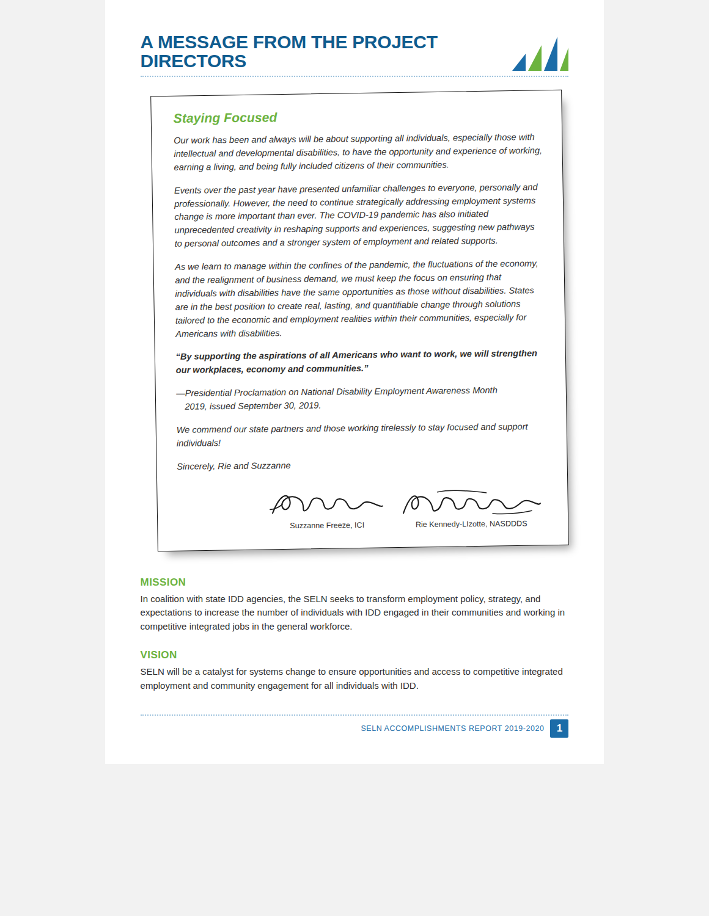A Message from the Project Directors
Staying Focused
Our work has been and always will be about supporting all individuals, especially those with intellectual and developmental disabilities, to have the opportunity and experience of working, earning a living, and being fully included citizens of their communities.
Events over the past year have presented unfamiliar challenges to everyone, personally and professionally. However, the need to continue strategically addressing employment systems change is more important than ever. The COVID-19 pandemic has also initiated unprecedented creativity in reshaping supports and experiences, suggesting new pathways to personal outcomes and a stronger system of employment and related supports.
As we learn to manage within the confines of the pandemic, the fluctuations of the economy, and the realignment of business demand, we must keep the focus on ensuring that individuals with disabilities have the same opportunities as those without disabilities. States are in the best position to create real, lasting, and quantifiable change through solutions tailored to the economic and employment realities within their communities, especially for Americans with disabilities.
“By supporting the aspirations of all Americans who want to work, we will strengthen our workplaces, economy and communities.”
—Presidential Proclamation on National Disability Employment Awareness Month 2019, issued September 30, 2019.
We commend our state partners and those working tirelessly to stay focused and support individuals!
Sincerely, Rie and Suzzanne
Suzzanne Freeze, ICI
Rie Kennedy-LIzotte, NASDDDS
Mission
In coalition with state IDD agencies, the SELN seeks to transform employment policy, strategy, and expectations to increase the number of individuals with IDD engaged in their communities and working in competitive integrated jobs in the general workforce.
Vision
SELN will be a catalyst for systems change to ensure opportunities and access to competitive integrated employment and community engagement for all individuals with IDD.
SELN Accomplishments Report 2019-2020
1